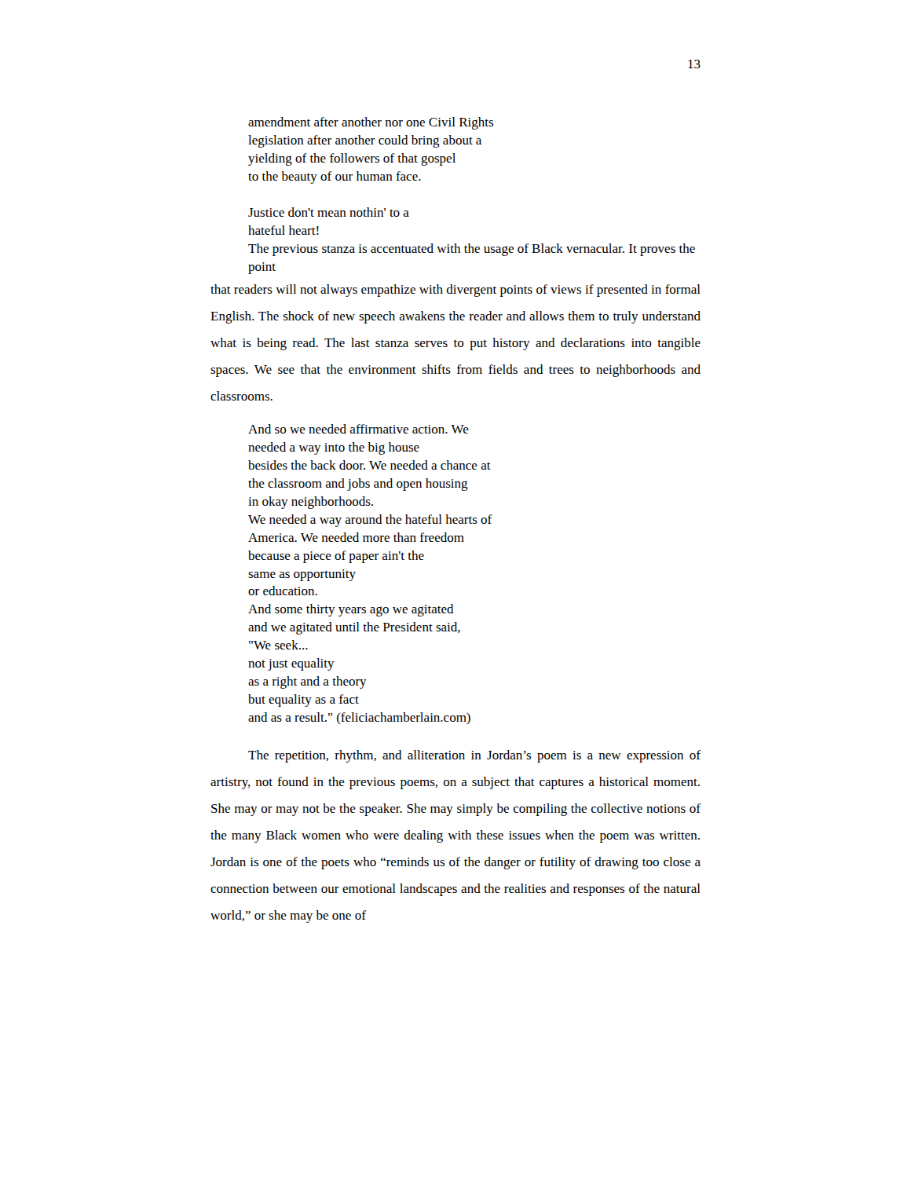13
amendment after another nor one Civil Rights
legislation after another could bring about a
yielding of the followers of that gospel
to the beauty of our human face.
Justice don't mean nothin' to a
hateful heart!
The previous stanza is accentuated with the usage of Black vernacular. It proves the point
that readers will not always empathize with divergent points of views if presented in formal English. The shock of new speech awakens the reader and allows them to truly understand what is being read. The last stanza serves to put history and declarations into tangible spaces. We see that the environment shifts from fields and trees to neighborhoods and classrooms.
And so we needed affirmative action. We
needed a way into the big house
besides the back door. We needed a chance at
the classroom and jobs and open housing
in okay neighborhoods.
We needed a way around the hateful hearts of
America. We needed more than freedom
because a piece of paper ain't the
same as opportunity
or education.
And some thirty years ago we agitated
and we agitated until the President said,
"We seek...
not just equality
as a right and a theory
but equality as a fact
and as a result." (feliciachamberlain.com)
The repetition, rhythm, and alliteration in Jordan’s poem is a new expression of artistry, not found in the previous poems, on a subject that captures a historical moment. She may or may not be the speaker. She may simply be compiling the collective notions of the many Black women who were dealing with these issues when the poem was written. Jordan is one of the poets who “reminds us of the danger or futility of drawing too close a connection between our emotional landscapes and the realities and responses of the natural world,” or she may be one of